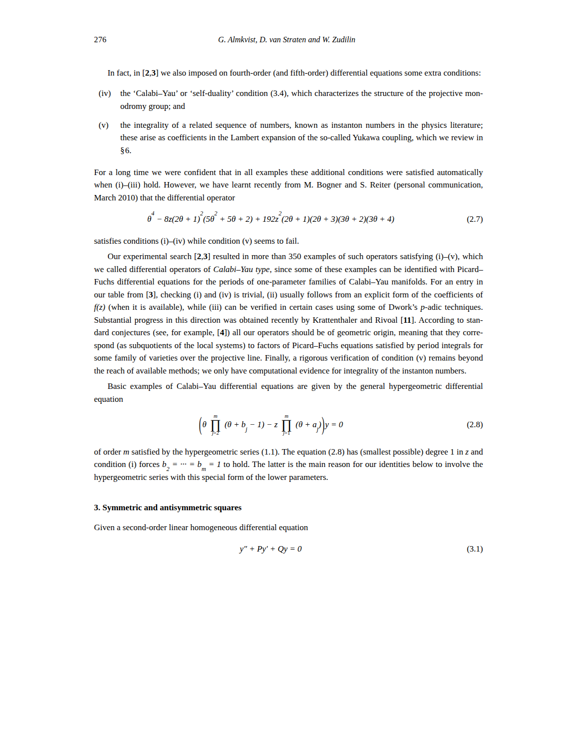276 G. Almkvist, D. van Straten and W. Zudilin
In fact, in [2,3] we also imposed on fourth-order (and fifth-order) differential equations some extra conditions:
(iv) the ‘Calabi–Yau’ or ‘self-duality’ condition (3.4), which characterizes the structure of the projective monodromy group; and
(v) the integrality of a related sequence of numbers, known as instanton numbers in the physics literature; these arise as coefficients in the Lambert expansion of the so-called Yukawa coupling, which we review in § 6.
For a long time we were confident that in all examples these additional conditions were satisfied automatically when (i)–(iii) hold. However, we have learnt recently from M. Bogner and S. Reiter (personal communication, March 2010) that the differential operator
θ4 − 8z(2θ + 1)2(5θ2 + 5θ + 2) + 192z2(2θ + 1)(2θ + 3)(3θ + 2)(3θ + 4) (2.7)
satisfies conditions (i)–(iv) while condition (v) seems to fail.
Our experimental search [2,3] resulted in more than 350 examples of such operators satisfying (i)–(v), which we called differential operators of Calabi–Yau type, since some of these examples can be identified with Picard–Fuchs differential equations for the periods of one-parameter families of Calabi–Yau manifolds. For an entry in our table from [3], checking (i) and (iv) is trivial, (ii) usually follows from an explicit form of the coefficients of f(z) (when it is available), while (iii) can be verified in certain cases using some of Dwork’s p-adic techniques. Substantial progress in this direction was obtained recently by Krattenthaler and Rivoal [11]. According to standard conjectures (see, for example, [4]) all our operators should be of geometric origin, meaning that they correspond (as subquotients of the local systems) to factors of Picard–Fuchs equations satisfied by period integrals for some family of varieties over the projective line. Finally, a rigorous verification of condition (v) remains beyond the reach of available methods; we only have computational evidence for integrality of the instanton numbers.
Basic examples of Calabi–Yau differential equations are given by the general hypergeometric differential equation
(θ m ∏ j=2 (θ + bj − 1) − z m ∏ j=1 (θ + aj)) y = 0 (2.8)
of order m satisfied by the hypergeometric series (1.1). The equation (2.8) has (smallest possible) degree 1 in z and condition (i) forces b2 = ··· = bm = 1 to hold. The latter is the main reason for our identities below to involve the hypergeometric series with this special form of the lower parameters.
3. Symmetric and antisymmetric squares
Given a second-order linear homogeneous differential equation
y″ + Py′ + Qy = 0 (3.1)